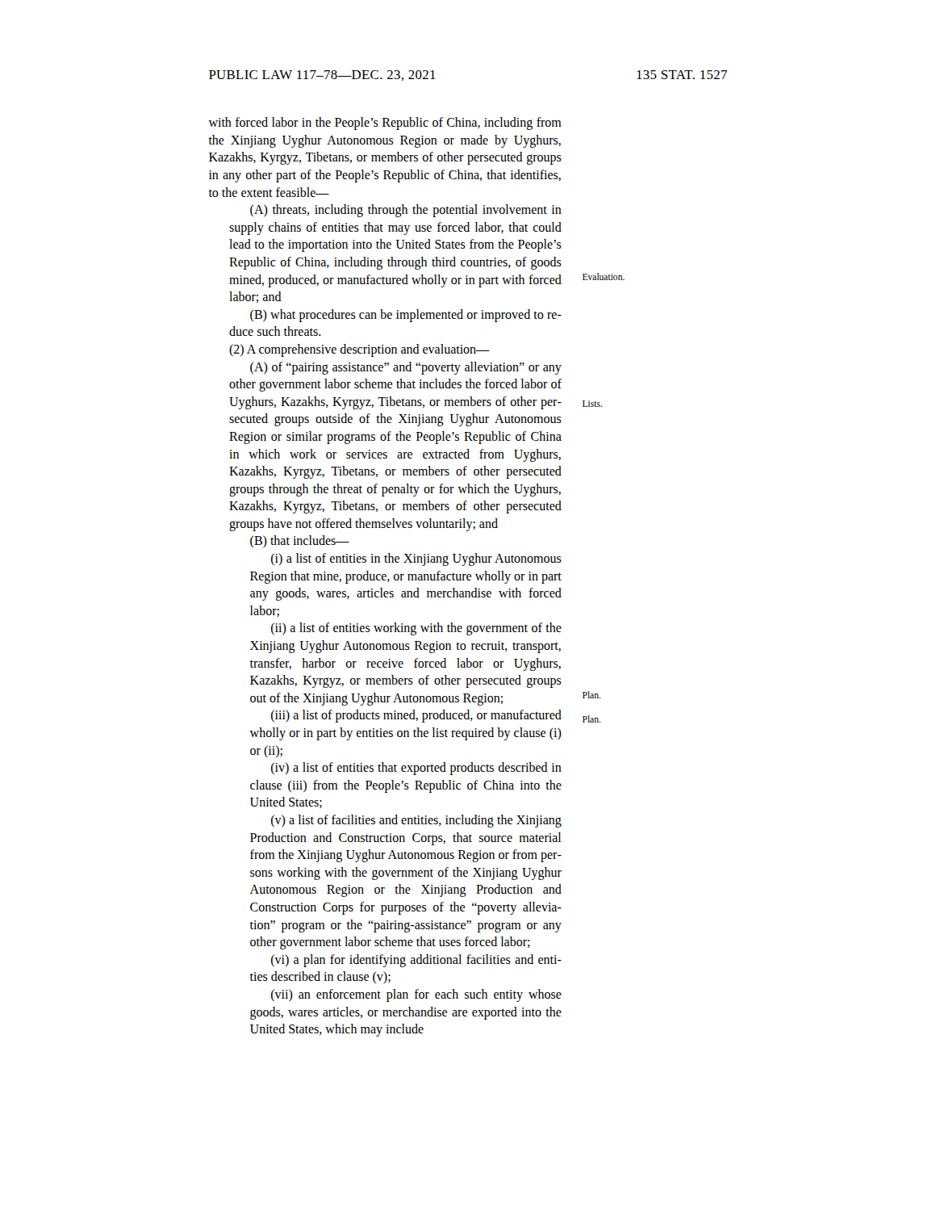PUBLIC LAW 117–78—DEC. 23, 2021 135 STAT. 1527
Evaluation.
Lists.
Plan.
Plan.
with forced labor in the People’s Republic of China, including from the Xinjiang Uyghur Autonomous Region or made by Uyghurs, Kazakhs, Kyrgyz, Tibetans, or members of other persecuted groups in any other part of the People’s Republic of China, that identifies, to the extent feasible—
(A) threats, including through the potential involvement in supply chains of entities that may use forced labor, that could lead to the importation into the United States from the People’s Republic of China, including through third countries, of goods mined, produced, or manufactured wholly or in part with forced labor; and
(B) what procedures can be implemented or improved to reduce such threats.
(2) A comprehensive description and evaluation—
(A) of “pairing assistance” and “poverty alleviation” or any other government labor scheme that includes the forced labor of Uyghurs, Kazakhs, Kyrgyz, Tibetans, or members of other persecuted groups outside of the Xinjiang Uyghur Autonomous Region or similar programs of the People’s Republic of China in which work or services are extracted from Uyghurs, Kazakhs, Kyrgyz, Tibetans, or members of other persecuted groups through the threat of penalty or for which the Uyghurs, Kazakhs, Kyrgyz, Tibetans, or members of other persecuted groups have not offered themselves voluntarily; and
(B) that includes—
(i) a list of entities in the Xinjiang Uyghur Autonomous Region that mine, produce, or manufacture wholly or in part any goods, wares, articles and merchandise with forced labor;
(ii) a list of entities working with the government of the Xinjiang Uyghur Autonomous Region to recruit, transport, transfer, harbor or receive forced labor or Uyghurs, Kazakhs, Kyrgyz, or members of other persecuted groups out of the Xinjiang Uyghur Autonomous Region;
(iii) a list of products mined, produced, or manufactured wholly or in part by entities on the list required by clause (i) or (ii);
(iv) a list of entities that exported products described in clause (iii) from the People’s Republic of China into the United States;
(v) a list of facilities and entities, including the Xinjiang Production and Construction Corps, that source material from the Xinjiang Uyghur Autonomous Region or from persons working with the government of the Xinjiang Uyghur Autonomous Region or the Xinjiang Production and Construction Corps for purposes of the “poverty alleviation” program or the “pairing-assistance” program or any other government labor scheme that uses forced labor;
(vi) a plan for identifying additional facilities and entities described in clause (v);
(vii) an enforcement plan for each such entity whose goods, wares articles, or merchandise are exported into the United States, which may include